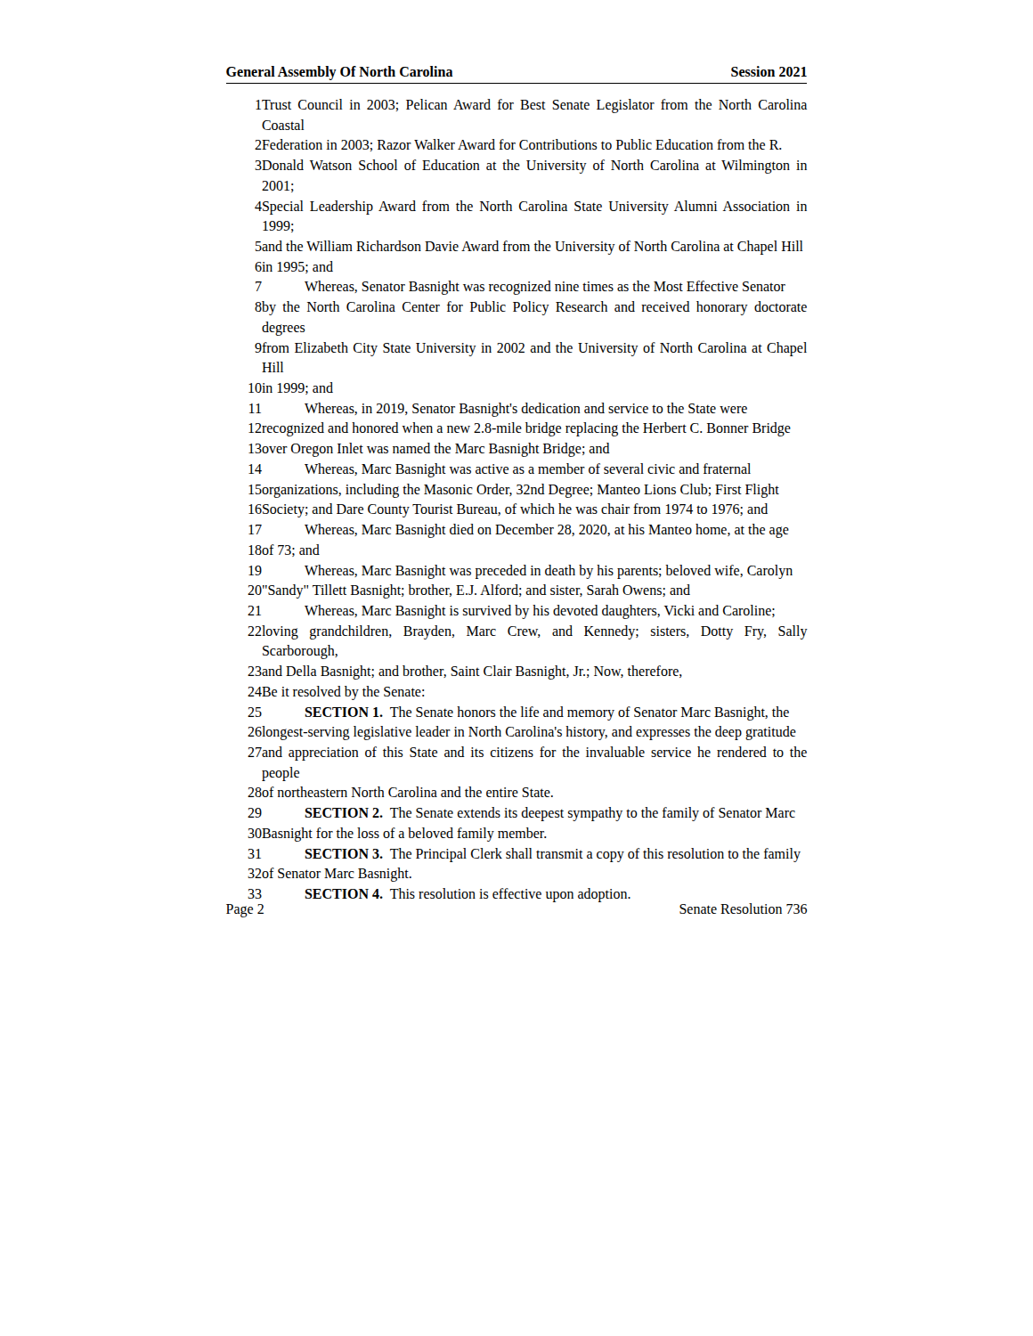General Assembly Of North Carolina
Session 2021
| 1 | Trust Council in 2003; Pelican Award for Best Senate Legislator from the North Carolina Coastal |
| 2 | Federation in 2003; Razor Walker Award for Contributions to Public Education from the R. |
| 3 | Donald Watson School of Education at the University of North Carolina at Wilmington in 2001; |
| 4 | Special Leadership Award from the North Carolina State University Alumni Association in 1999; |
| 5 | and the William Richardson Davie Award from the University of North Carolina at Chapel Hill |
| 6 | in 1995; and |
| 7 | Whereas, Senator Basnight was recognized nine times as the Most Effective Senator |
| 8 | by the North Carolina Center for Public Policy Research and received honorary doctorate degrees |
| 9 | from Elizabeth City State University in 2002 and the University of North Carolina at Chapel Hill |
| 10 | in 1999; and |
| 11 | Whereas, in 2019, Senator Basnight's dedication and service to the State were |
| 12 | recognized and honored when a new 2.8-mile bridge replacing the Herbert C. Bonner Bridge |
| 13 | over Oregon Inlet was named the Marc Basnight Bridge; and |
| 14 | Whereas, Marc Basnight was active as a member of several civic and fraternal |
| 15 | organizations, including the Masonic Order, 32nd Degree; Manteo Lions Club; First Flight |
| 16 | Society; and Dare County Tourist Bureau, of which he was chair from 1974 to 1976; and |
| 17 | Whereas, Marc Basnight died on December 28, 2020, at his Manteo home, at the age |
| 18 | of 73; and |
| 19 | Whereas, Marc Basnight was preceded in death by his parents; beloved wife, Carolyn |
| 20 | "Sandy" Tillett Basnight; brother, E.J. Alford; and sister, Sarah Owens; and |
| 21 | Whereas, Marc Basnight is survived by his devoted daughters, Vicki and Caroline; |
| 22 | loving grandchildren, Brayden, Marc Crew, and Kennedy; sisters, Dotty Fry, Sally Scarborough, |
| 23 | and Della Basnight; and brother, Saint Clair Basnight, Jr.; Now, therefore, |
| 24 | Be it resolved by the Senate: |
| 25 | SECTION 1. The Senate honors the life and memory of Senator Marc Basnight, the |
| 26 | longest-serving legislative leader in North Carolina's history, and expresses the deep gratitude |
| 27 | and appreciation of this State and its citizens for the invaluable service he rendered to the people |
| 28 | of northeastern North Carolina and the entire State. |
| 29 | SECTION 2. The Senate extends its deepest sympathy to the family of Senator Marc |
| 30 | Basnight for the loss of a beloved family member. |
| 31 | SECTION 3. The Principal Clerk shall transmit a copy of this resolution to the family |
| 32 | of Senator Marc Basnight. |
| 33 | SECTION 4. This resolution is effective upon adoption. |
Page 2
Senate Resolution 736